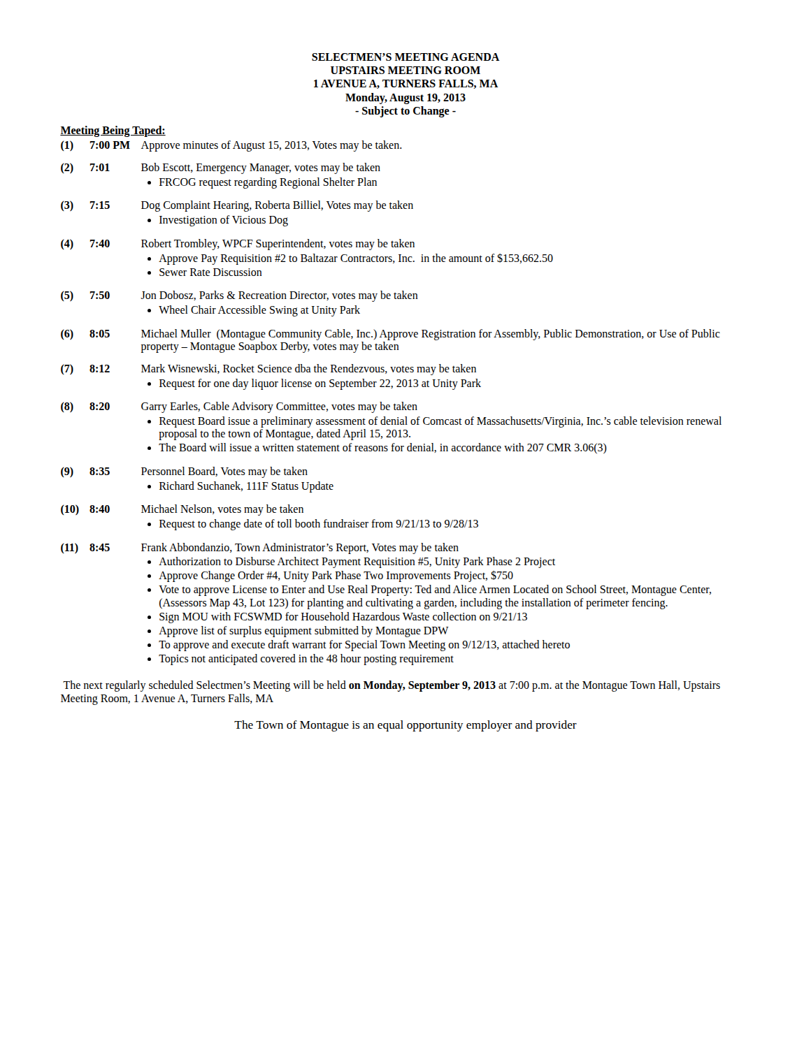SELECTMEN’S MEETING AGENDA
UPSTAIRS MEETING ROOM
1 AVENUE A, TURNERS FALLS, MA
Monday, August 19, 2013
- Subject to Change -
Meeting Being Taped:
| (1) | 7:00 PM | Approve minutes of August 15, 2013, Votes may be taken. |
| (2) | 7:01 | Bob Escott, Emergency Manager, votes may be taken FRCOG request regarding Regional Shelter Plan |
| (3) | 7:15 | Dog Complaint Hearing, Roberta Billiel, Votes may be taken Investigation of Vicious Dog |
| (4) | 7:40 | Robert Trombley, WPCF Superintendent, votes may be taken Approve Pay Requisition #2 to Baltazar Contractors, Inc. in the amount of $153,662.50 Sewer Rate Discussion |
| (5) | 7:50 | Jon Dobosz, Parks & Recreation Director, votes may be taken Wheel Chair Accessible Swing at Unity Park |
| (6) | 8:05 | Michael Muller (Montague Community Cable, Inc.) Approve Registration for Assembly, Public Demonstration, or Use of Public property – Montague Soapbox Derby, votes may be taken |
| (7) | 8:12 | Mark Wisnewski, Rocket Science dba the Rendezvous, votes may be taken Request for one day liquor license on September 22, 2013 at Unity Park |
| (8) | 8:20 | Garry Earles, Cable Advisory Committee, votes may be taken Request Board issue a preliminary assessment of denial of Comcast of Massachusetts/Virginia, Inc.’s cable television renewal proposal to the town of Montague, dated April 15, 2013. The Board will issue a written statement of reasons for denial, in accordance with 207 CMR 3.06(3) |
| (9) | 8:35 | Personnel Board, Votes may be taken Richard Suchanek, 111F Status Update |
| (10) | 8:40 | Michael Nelson, votes may be taken Request to change date of toll booth fundraiser from 9/21/13 to 9/28/13 |
| (11) | 8:45 | Frank Abbondanzio, Town Administrator’s Report, Votes may be taken Authorization to Disburse Architect Payment Requisition #5, Unity Park Phase 2 Project Approve Change Order #4, Unity Park Phase Two Improvements Project, $750 Vote to approve License to Enter and Use Real Property: Ted and Alice Armen Located on School Street, Montague Center, (Assessors Map 43, Lot 123) for planting and cultivating a garden, including the installation of perimeter fencing. Sign MOU with FCSWMD for Household Hazardous Waste collection on 9/21/13 Approve list of surplus equipment submitted by Montague DPW To approve and execute draft warrant for Special Town Meeting on 9/12/13, attached hereto Topics not anticipated covered in the 48 hour posting requirement |
The next regularly scheduled Selectmen’s Meeting will be held on Monday, September 9, 2013 at 7:00 p.m. at the Montague Town Hall, Upstairs Meeting Room, 1 Avenue A, Turners Falls, MA
The Town of Montague is an equal opportunity employer and provider